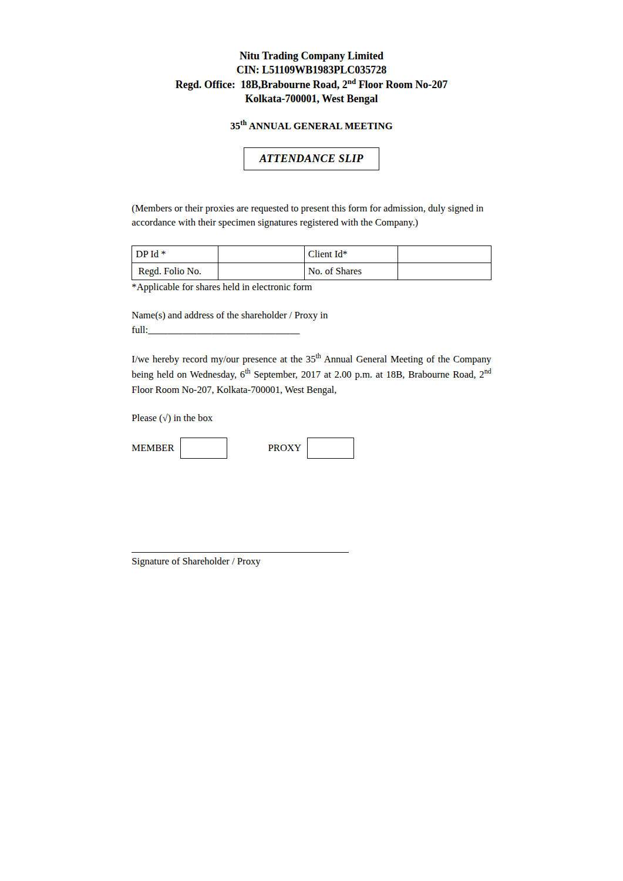Nitu Trading Company Limited
CIN: L51109WB1983PLC035728
Regd. Office: 18B,Brabourne Road, 2nd Floor Room No-207
Kolkata-700001, West Bengal
35th ANNUAL GENERAL MEETING
ATTENDANCE SLIP
(Members or their proxies are requested to present this form for admission, duly signed in accordance with their specimen signatures registered with the Company.)
| DP Id * | | Client Id* | |
| Regd. Folio No. | | No. of Shares | |
*Applicable for shares held in electronic form
Name(s) and address of the shareholder / Proxy in full:_______________________________
I/we hereby record my/our presence at the 35th Annual General Meeting of the Company being held on Wednesday, 6th September, 2017 at 2.00 p.m. at 18B, Brabourne Road, 2nd Floor Room No-207, Kolkata-700001, West Bengal,
Please (√) in the box
MEMBER PROXY
Signature of Shareholder / Proxy